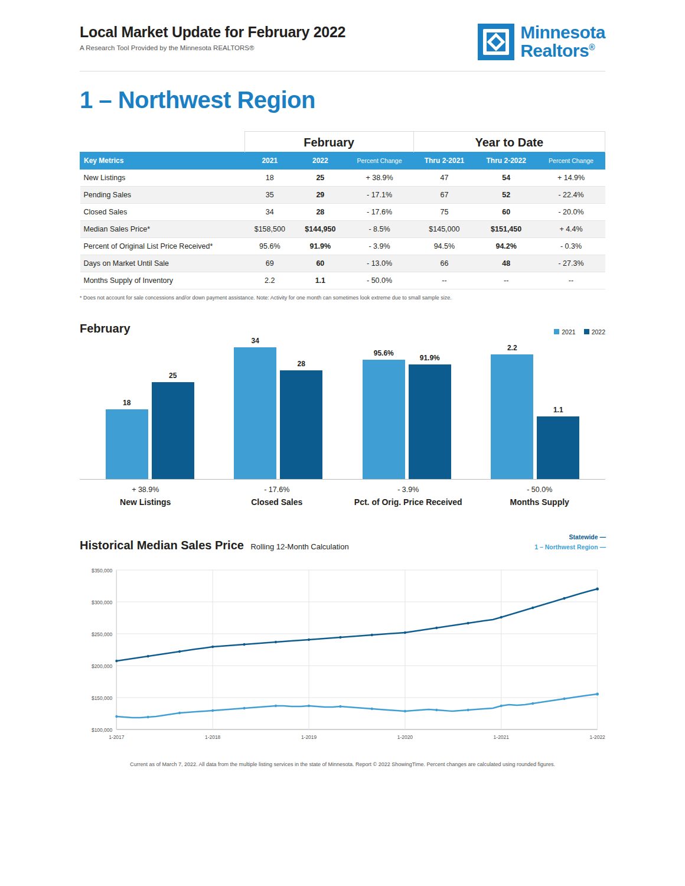Local Market Update for February 2022
A Research Tool Provided by the Minnesota REALTORS®
Minnesota Realtors®
1 – Northwest Region
| | February | Year to Date |
| --- | --- | --- |
| Key Metrics | 2021 | 2022 | Percent Change | Thru 2-2021 | Thru 2-2022 | Percent Change |
| New Listings | 18 | 25 | + 38.9% | 47 | 54 | + 14.9% |
| Pending Sales | 35 | 29 | - 17.1% | 67 | 52 | - 22.4% |
| Closed Sales | 34 | 28 | - 17.6% | 75 | 60 | - 20.0% |
| Median Sales Price* | $158,500 | $144,950 | - 8.5% | $145,000 | $151,450 | + 4.4% |
| Percent of Original List Price Received* | 95.6% | 91.9% | - 3.9% | 94.5% | 94.2% | - 0.3% |
| Days on Market Until Sale | 69 | 60 | - 13.0% | 66 | 48 | - 27.3% |
| Months Supply of Inventory | 2.2 | 1.1 | - 50.0% | -- | -- | -- |
* Does not account for sale concessions and/or down payment assistance. Note: Activity for one month can sometimes look extreme due to small sample size.
February
2021 2022
18
25
34
28
95.6%
91.9%
2.2
1.1
+ 38.9%New Listings
- 17.6%Closed Sales
- 3.9%Pct. of Orig. Price Received
- 50.0%Months Supply
Historical Median Sales Price Rolling 12-Month Calculation
Statewide —
1 – Northwest Region —
$350,000 $300,000 $250,000 $200,000 $150,000 $100,000 1-2017 1-2018 1-2019 1-2020 1-2021 1-2022
Current as of March 7, 2022. All data from the multiple listing services in the state of Minnesota. Report © 2022 ShowingTime. Percent changes are calculated using rounded figures.